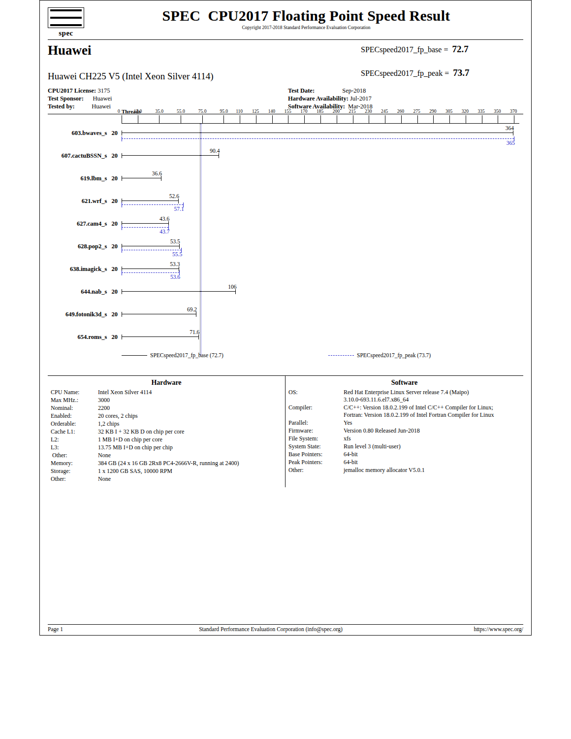spec
SPEC CPU2017 Floating Point Speed Result
Copyright 2017-2018 Standard Performance Evaluation Corporation
Huawei
Huawei CH225 V5 (Intel Xeon Silver 4114)
SPECspeed2017_fp_base = 72.7
SPECspeed2017_fp_peak = 73.7
CPU2017 License: 3175
Test Sponsor: Huawei
Tested by: Huawei
Test Date: Sep-2018
Hardware Availability: Jul-2017
Software Availability: Mar-2018
Threads
0
15.0
35.0
55.0
75.0
95.0
110
125
140
155
170
185
200
215
230
245
260
275
290
305
320
335
350
370
603.bwaves_s 20
364
365
607.cactuBSSN_s 20
90.4
619.lbm_s 20
36.6
621.wrf_s 20
52.6
57.1
627.cam4_s 20
43.6
43.7
628.pop2_s 20
53.5
55.5
638.imagick_s 20
53.3
53.6
644.nab_s 20
106
649.fotonik3d_s 20
69.2
654.roms_s 20
71.6
SPECspeed2017_fp_base (72.7)
SPECspeed2017_fp_peak (73.7)
Hardware
| CPU Name: | Intel Xeon Silver 4114 |
| Max MHz.: | 3000 |
| Nominal: | 2200 |
| Enabled: | 20 cores, 2 chips |
| Orderable: | 1,2 chips |
| Cache L1: | 32 KB I + 32 KB D on chip per core |
| L2: | 1 MB I+D on chip per core |
| L3: | 13.75 MB I+D on chip per chip |
| Other: | None |
| Memory: | 384 GB (24 x 16 GB 2Rx8 PC4-2666V-R, running at 2400) |
| Storage: | 1 x 1200 GB SAS, 10000 RPM |
| Other: | None |
Software
| OS: | Red Hat Enterprise Linux Server release 7.4 (Maipo) 3.10.0-693.11.6.el7.x86_64 |
| Compiler: | C/C++: Version 18.0.2.199 of Intel C/C++ Compiler for Linux; Fortran: Version 18.0.2.199 of Intel Fortran Compiler for Linux |
| Parallel: | Yes |
| Firmware: | Version 0.80 Released Jun-2018 |
| File System: | xfs |
| System State: | Run level 3 (multi-user) |
| Base Pointers: | 64-bit |
| Peak Pointers: | 64-bit |
| Other: | jemalloc memory allocator V5.0.1 |
Page 1
Standard Performance Evaluation Corporation (info@spec.org)
https://www.spec.org/